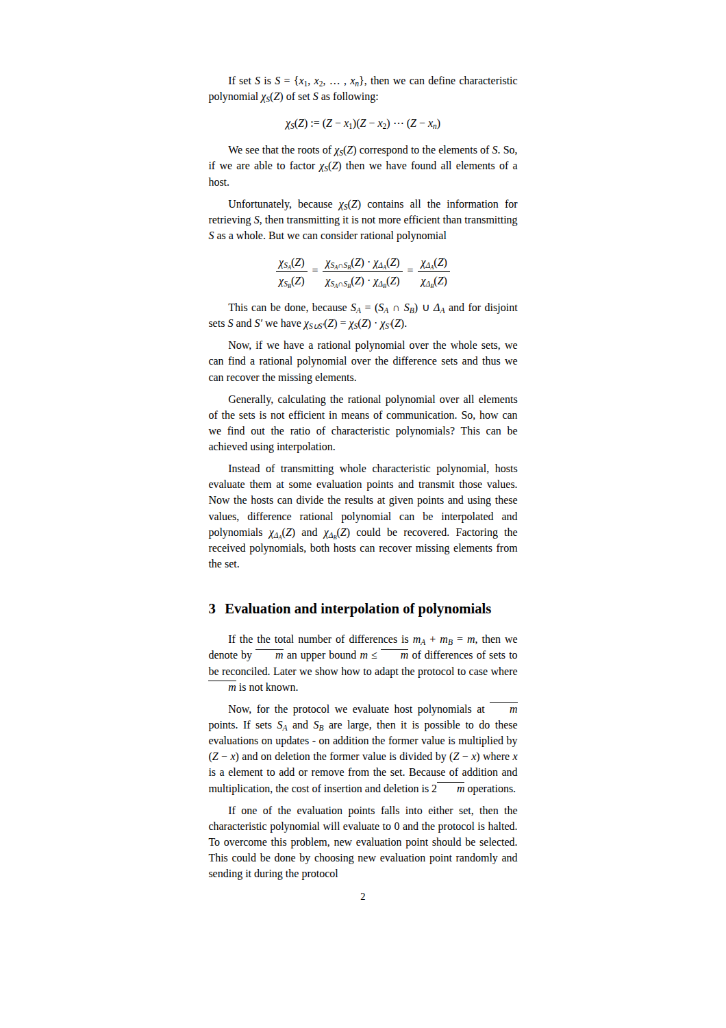If set S is S = {x1, x2, … , xn}, then we can define characteristic polynomial χS(Z) of set S as following:
χS(Z) := (Z − x1)(Z − x2) ⋯ (Z − xn)
We see that the roots of χS(Z) correspond to the elements of S. So, if we are able to factor χS(Z) then we have found all elements of a host.
Unfortunately, because χS(Z) contains all the information for retrieving S, then transmitting it is not more efficient than transmitting S as a whole. But we can consider rational polynomial
χSA(Z) χSB(Z) = χSA∩SB(Z) · χΔA(Z) χSA∩SB(Z) · χΔB(Z) = χΔA(Z) χΔB(Z)
This can be done, because SA = (SA ∩ SB) ∪ ΔA and for disjoint sets S and S′ we have χS∪S′(Z) = χS(Z) · χS′(Z).
Now, if we have a rational polynomial over the whole sets, we can find a rational polynomial over the difference sets and thus we can recover the missing elements.
Generally, calculating the rational polynomial over all elements of the sets is not efficient in means of communication. So, how can we find out the ratio of characteristic polynomials? This can be achieved using interpolation.
Instead of transmitting whole characteristic polynomial, hosts evaluate them at some evaluation points and transmit those values. Now the hosts can divide the results at given points and using these values, difference rational polynomial can be interpolated and polynomials χΔA(Z) and χΔB(Z) could be recovered. Factoring the received polynomials, both hosts can recover missing elements from the set.
3 Evaluation and interpolation of polynomials
If the the total number of differences is mA + mB = m, then we denote by m an upper bound m ≤ m of differences of sets to be reconciled. Later we show how to adapt the protocol to case where m is not known.
Now, for the protocol we evaluate host polynomials at m points. If sets SA and SB are large, then it is possible to do these evaluations on updates - on addition the former value is multiplied by (Z − x) and on deletion the former value is divided by (Z − x) where x is a element to add or remove from the set. Because of addition and multiplication, the cost of insertion and deletion is 2m operations.
If one of the evaluation points falls into either set, then the characteristic polynomial will evaluate to 0 and the protocol is halted. To overcome this problem, new evaluation point should be selected. This could be done by choosing new evaluation point randomly and sending it during the protocol
2